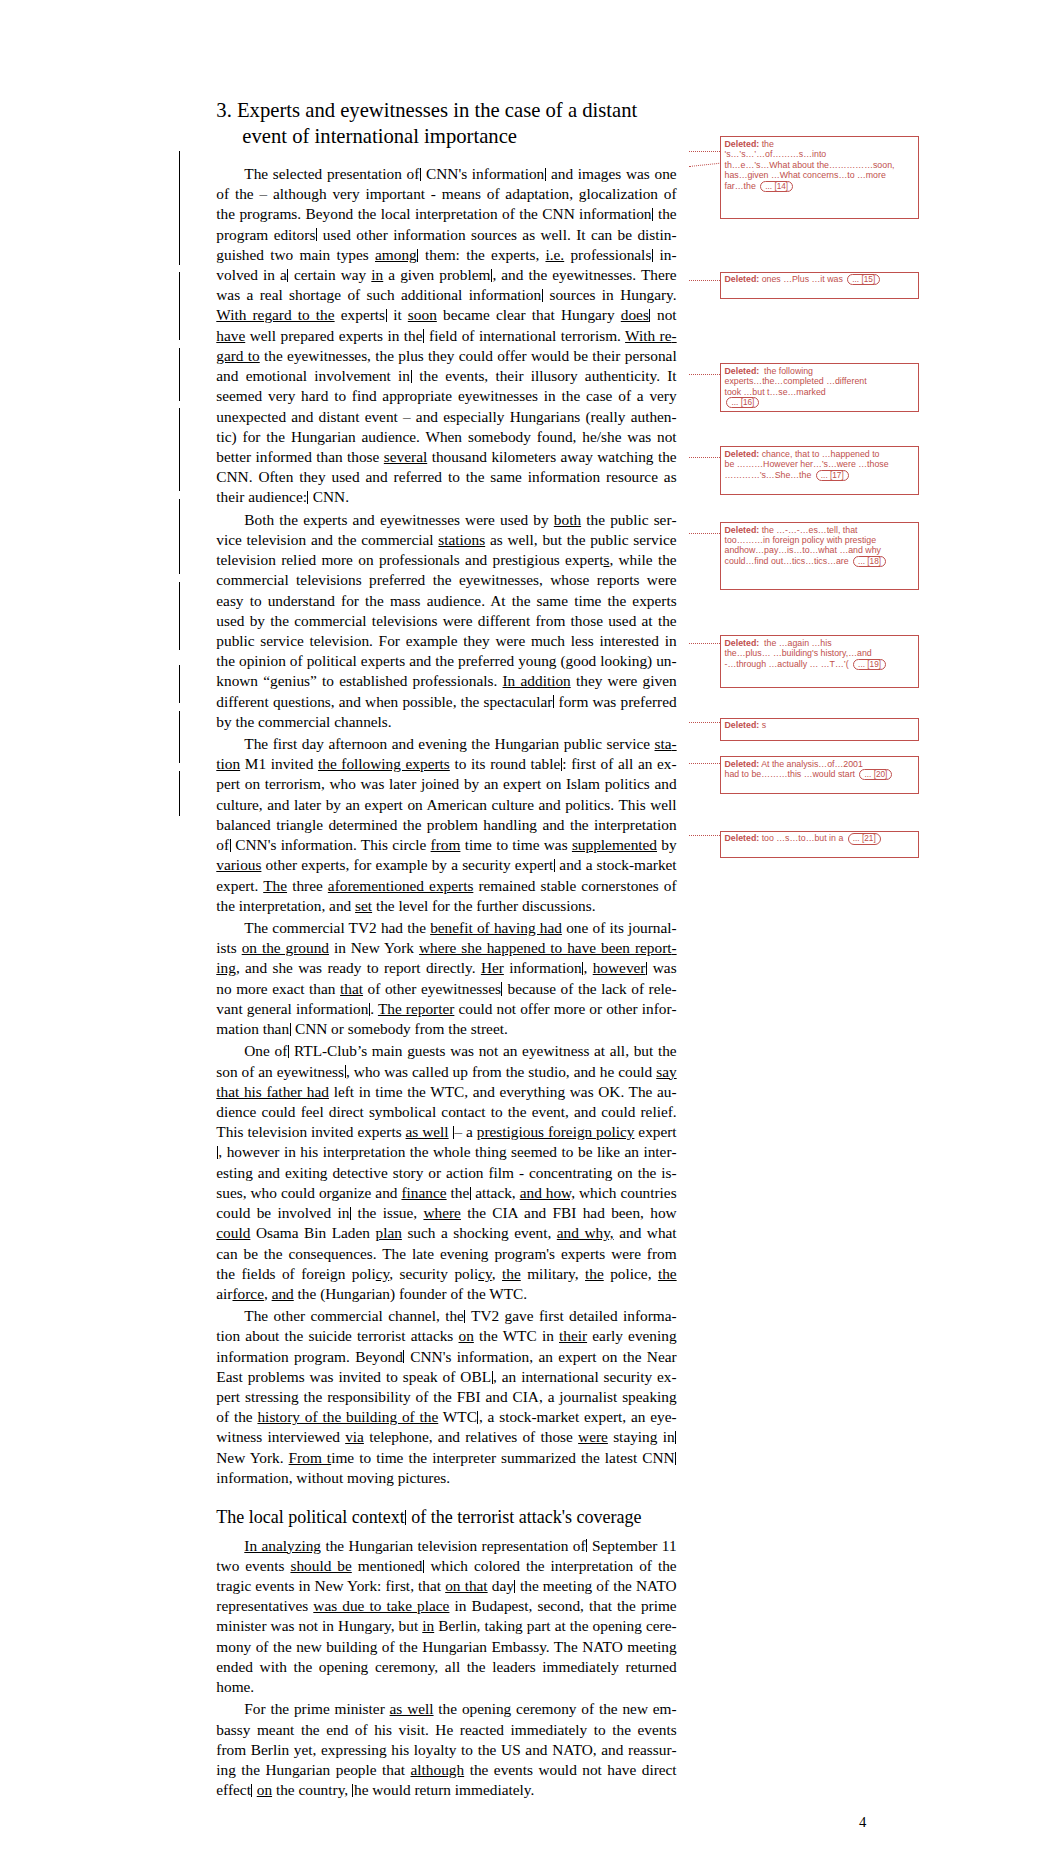3. Experts and eyewitnesses in the case of a distant event of international importance
The selected presentation of CNN's information and images was one of the – although very important - means of adaptation, glocalization of the programs. Beyond the local interpretation of the CNN information the program editors used other information sources as well. It can be distinguished two main types among them: the experts, i.e. professionals involved in a certain way in a given problem , and the eyewitnesses. There was a real shortage of such additional information sources in Hungary. With regard to the experts it soon became clear that Hungary does not have well prepared experts in the field of international terrorism. With regard to the eyewitnesses, the plus they could offer would be their personal and emotional involvement in the events, their illusory authenticity. It seemed very hard to find appropriate eyewitnesses in the case of a very unexpected and distant event – and especially Hungarians (really authentic) for the Hungarian audience. When somebody found, he/she was not better informed than those several thousand kilometers away watching the CNN. Often they used and referred to the same information resource as their audience: CNN.
Both the experts and eyewitnesses were used by both the public service television and the commercial stations as well, but the public service television relied more on professionals and prestigious experts, while the commercial televisions preferred the eyewitnesses, whose reports were easy to understand for the mass audience. At the same time the experts used by the commercial televisions were different from those used at the public service television. For example they were much less interested in the opinion of political experts and the preferred young (good looking) unknown “genius” to established professionals. In addition they were given different questions, and when possible, the spectacular form was preferred by the commercial channels.
The first day afternoon and evening the Hungarian public service station M1 invited the following experts to its round table : first of all an expert on terrorism, who was later joined by an expert on Islam politics and culture, and later by an expert on American culture and politics. This well balanced triangle determined the problem handling and the interpretation of CNN's information. This circle from time to time was supplemented by various other experts, for example by a security expert and a stock-market expert. The three aforementioned experts remained stable cornerstones of the interpretation, and set the level for the further discussions.
The commercial TV2 had the benefit of having had one of its journalists on the ground in New York where she happened to have been reporting, and she was ready to report directly. Her information , however was no more exact than that of other eyewitnesses because of the lack of relevant general information . The reporter could not offer more or other information than CNN or somebody from the street.
One of RTL-Club’s main guests was not an eyewitness at all, but the son of an eyewitness , who was called up from the studio, and he could say that his father had left in time the WTC, and everything was OK. The audience could feel direct symbolical contact to the event, and could relief. This television invited experts as well – a prestigious foreign policy expert , however in his interpretation the whole thing seemed to be like an interesting and exiting detective story or action film - concentrating on the issues, who could organize and finance the attack, and how, which countries could be involved in the issue, where the CIA and FBI had been, how could Osama Bin Laden plan such a shocking event, and why, and what can be the consequences. The late evening program's experts were from the fields of foreign policy, security policy, the military, the police, the airforce, and the (Hungarian) founder of the WTC.
The other commercial channel, the TV2 gave first detailed information about the suicide terrorist attacks on the WTC in their early evening information program. Beyond CNN's information, an expert on the Near East problems was invited to speak of OBL , an international security expert stressing the responsibility of the FBI and CIA, a journalist speaking of the history of the building of the WTC , a stock-market expert, an eyewitness interviewed via telephone, and relatives of those were staying in New York. From time to time the interpreter summarized the latest CNN information, without moving pictures.
The local political context of the terrorist attack's coverage
In analyzing the Hungarian television representation of September 11 two events should be mentioned which colored the interpretation of the tragic events in New York: first, that on that day the meeting of the NATO representatives was due to take place in Budapest, second, that the prime minister was not in Hungary, but in Berlin, taking part at the opening ceremony of the new building of the Hungarian Embassy. The NATO meeting ended with the opening ceremony, all the leaders immediately returned home.
For the prime minister as well the opening ceremony of the new embassy meant the end of his visit. He reacted immediately to the events from Berlin yet, expressing his loyalty to the US and NATO, and reassuring the Hungarian people that although the events would not have direct effect on the country, he would return immediately.
Deleted: the
's…’s…’…of………s…into
th…e…’s…What about the……………soon,
has…given …What concerns…to …more
far…the ... [14]
Deleted: ones …Plus …it was ... [15]
Deleted: the following
experts…the…completed …different
took …but t…se…marked
... [16]
Deleted: chance, that to …happened to
be ………However her…’s…were …those
…………’s…She…the ... [17]
Deleted: the …-…-…es…tell, that
too………in foreign policy with prestige
andhow…pay…is…to…what …and why
could…find out…tics…tics…are ... [18]
Deleted: the …again …his
the…plus… …building's history,…and
-…through …actually … …T…’( ... [19]
Deleted: s
Deleted: At the analysis…of…2001
had to be………this …would start ... [20]
Deleted: too …s…to…but in a ... [21]
4